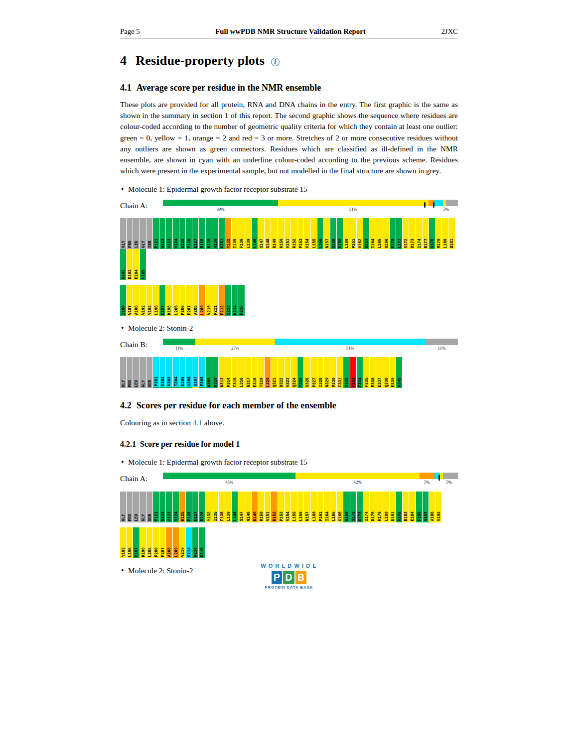Page 5
Full wwPDB NMR Structure Validation Report
2JXC
4 Residue-property plots i
4.1 Average score per residue in the NMR ensemble
These plots are provided for all protein, RNA and DNA chains in the entry. The first graphic is the same as shown in the summary in section 1 of this report. The second graphic shows the sequence where residues are colour-coded according to the number of geometric quality criteria for which they contain at least one outlier: green = 0, yellow = 1, orange = 2 and red = 3 or more. Stretches of 2 or more consecutive residues without any outliers are shown as green connectors. Residues which are classified as ill-defined in the NMR ensemble, are shown in cyan with an underline colour-coded according to the previous scheme. Residues which were present in the experimental sample, but not modelled in the final structure are shown in grey.
Molecule 1: Epidermal growth factor receptor substrate 15
Chain A:
39% 51% 5%
GLY
PRO
LEU
GLY
SER
P121
W122
A123
V124
K125
P126
E127
D128
K129
A130
K131
Y132
I135
F136
L139
L146
S147
G148
D149
K150
V151
K152
P153
V154
L155
L156
N157
S158
S159
L160
P161
V162
D163
I164
L165
G166
E170
L171
S172
D173
I174
D177
G178
M179
L180
D181
R182
D183
E184
F185
I186
V187
A188
V192
Y193
L196
E197
K198
L205
P206
P207
A208
L209
V210
P211
P212
S213
K214
R215
Molecule 2: Stonin-2
Chain B:
11% 27% 51% 11%
GLY
PRO
LEU
GLY
SER
P301
S302
V303
T304
E305
A306
S307
P308
W309
R310
N313
P314
F315
L316
N317
E318
T319
L320
Q321
D322
V323
Q324
Y325
S326
P327
I328
N329
P330
F331
S332
F333
F334
F335
E336
E337
Q338
E339
R340
4.2 Scores per residue for each member of the ensemble
Colouring as in section 4.1 above.
4.2.1 Score per residue for model 1
Molecule 1: Epidermal growth factor receptor substrate 15
Chain A:
45% 42% 5% 5%
GLY
PRO
LEU
GLY
SER
P121
W122
A123
V124
K125
P126
E127
D128
Y132
I135
F136
L139
L146
S147
G148
D149
K150
V151
K152
P153
V154
L155
L156
N157
L160
P161
I164
L165
G166
W169
S172
D173
I174
D175
H176
L180
D181
R182
D183
E184
F185
V187
A188
V192
Y193
L196
E197
K198
L205
P206
P207
A208
L209
V210
S213
K214
R215
Molecule 2: Stonin-2
WORLDWIDE
PDB
PROTEIN DATA BANK